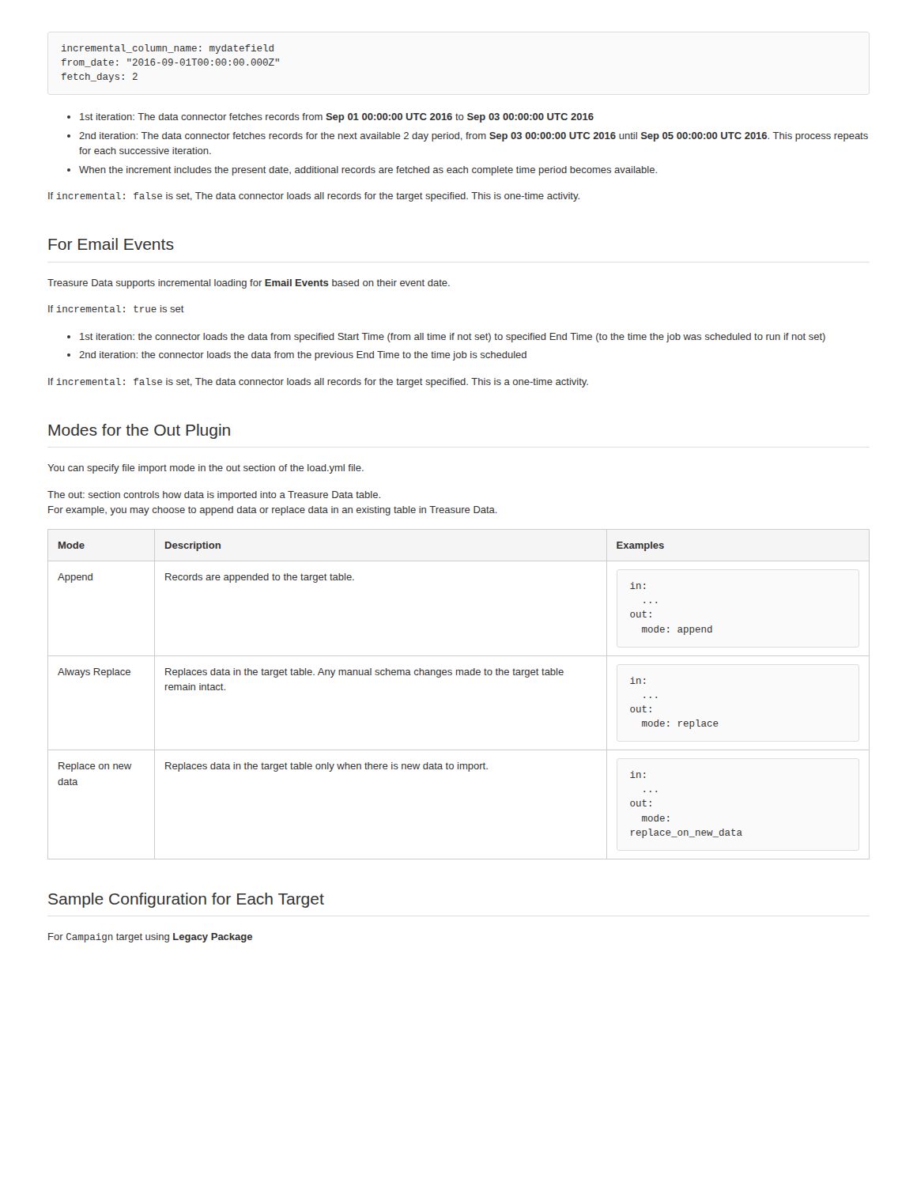incremental_column_name: mydatefield
from_date: "2016-09-01T00:00:00.000Z"
fetch_days: 2
1st iteration: The data connector fetches records from Sep 01 00:00:00 UTC 2016 to Sep 03 00:00:00 UTC 2016
2nd iteration: The data connector fetches records for the next available 2 day period, from Sep 03 00:00:00 UTC 2016 until Sep 05 00:00:00 UTC 2016. This process repeats for each successive iteration.
When the increment includes the present date, additional records are fetched as each complete time period becomes available.
If incremental: false is set, The data connector loads all records for the target specified. This is one-time activity.
For Email Events
Treasure Data supports incremental loading for Email Events based on their event date.
If incremental: true is set
1st iteration: the connector loads the data from specified Start Time (from all time if not set) to specified End Time (to the time the job was scheduled to run if not set)
2nd iteration: the connector loads the data from the previous End Time to the time job is scheduled
If incremental: false is set, The data connector loads all records for the target specified. This is a one-time activity.
Modes for the Out Plugin
You can specify file import mode in the out section of the load.yml file.
The out: section controls how data is imported into a Treasure Data table.
For example, you may choose to append data or replace data in an existing table in Treasure Data.
| Mode | Description | Examples |
| --- | --- | --- |
| Append | Records are appended to the target table. | in: ... out: mode: append |
| Always Replace | Replaces data in the target table. Any manual schema changes made to the target table remain intact. | in: ... out: mode: replace |
| Replace on new data | Replaces data in the target table only when there is new data to import. | in: ... out: mode: replace_on_new_data |
Sample Configuration for Each Target
For Campaign target using Legacy Package